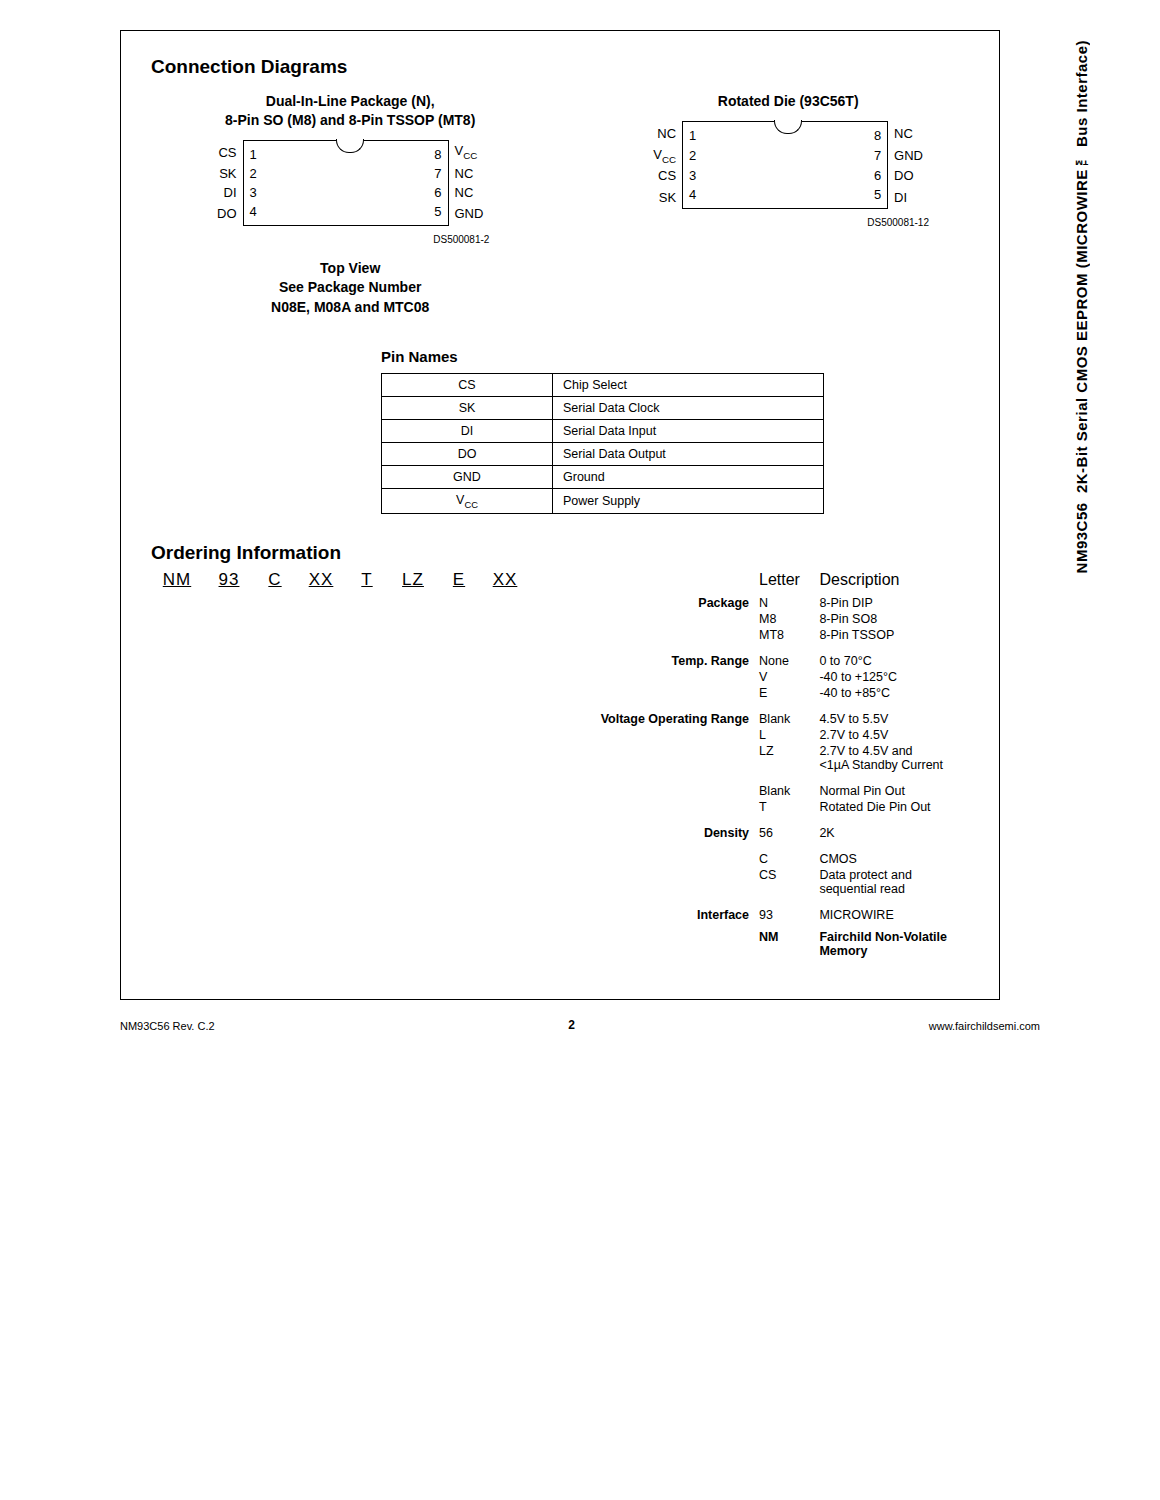NM93C56 2K-Bit Serial CMOS EEPROM (MICROWIRE™ Bus Interface)
Connection Diagrams
Dual-In-Line Package (N),
8-Pin SO (M8) and 8-Pin TSSOP (MT8)
| CS | 1 | 8 | V CC |
| SK | 2 | 7 | NC |
| DI | 3 | 6 | NC |
| DO | 4 | 5 | GND |
DS500081-2
Top View
See Package Number
N08E, M08A and MTC08
Rotated Die (93C56T)
| NC | 1 | 8 | NC |
| V CC | 2 | 7 | GND |
| CS | 3 | 6 | DO |
| SK | 4 | 5 | DI |
DS500081-12
Pin Names
| CS | Chip Select |
| SK | Serial Data Clock |
| DI | Serial Data Input |
| DO | Serial Data Output |
| GND | Ground |
| V CC | Power Supply |
Ordering Information
NM 93 C XX T LZ E XX
| | Letter | Description |
| Package | N | 8-Pin DIP |
| | M8 | 8-Pin SO8 |
| | MT8 | 8-Pin TSSOP |
| Temp. Range | None | 0 to 70°C |
| | V | -40 to +125°C |
| | E | -40 to +85°C |
| Voltage Operating Range | Blank | 4.5V to 5.5V |
| | L | 2.7V to 4.5V |
| | LZ | 2.7V to 4.5V and <1µA Standby Current |
| | Blank | Normal Pin Out |
| | T | Rotated Die Pin Out |
| Density | 56 | 2K |
| | C | CMOS |
| | CS | Data protect and sequential read |
| Interface | 93 | MICROWIRE |
| | NM | Fairchild Non-Volatile Memory |
NM93C56 Rev. C.2
2
www.fairchildsemi.com